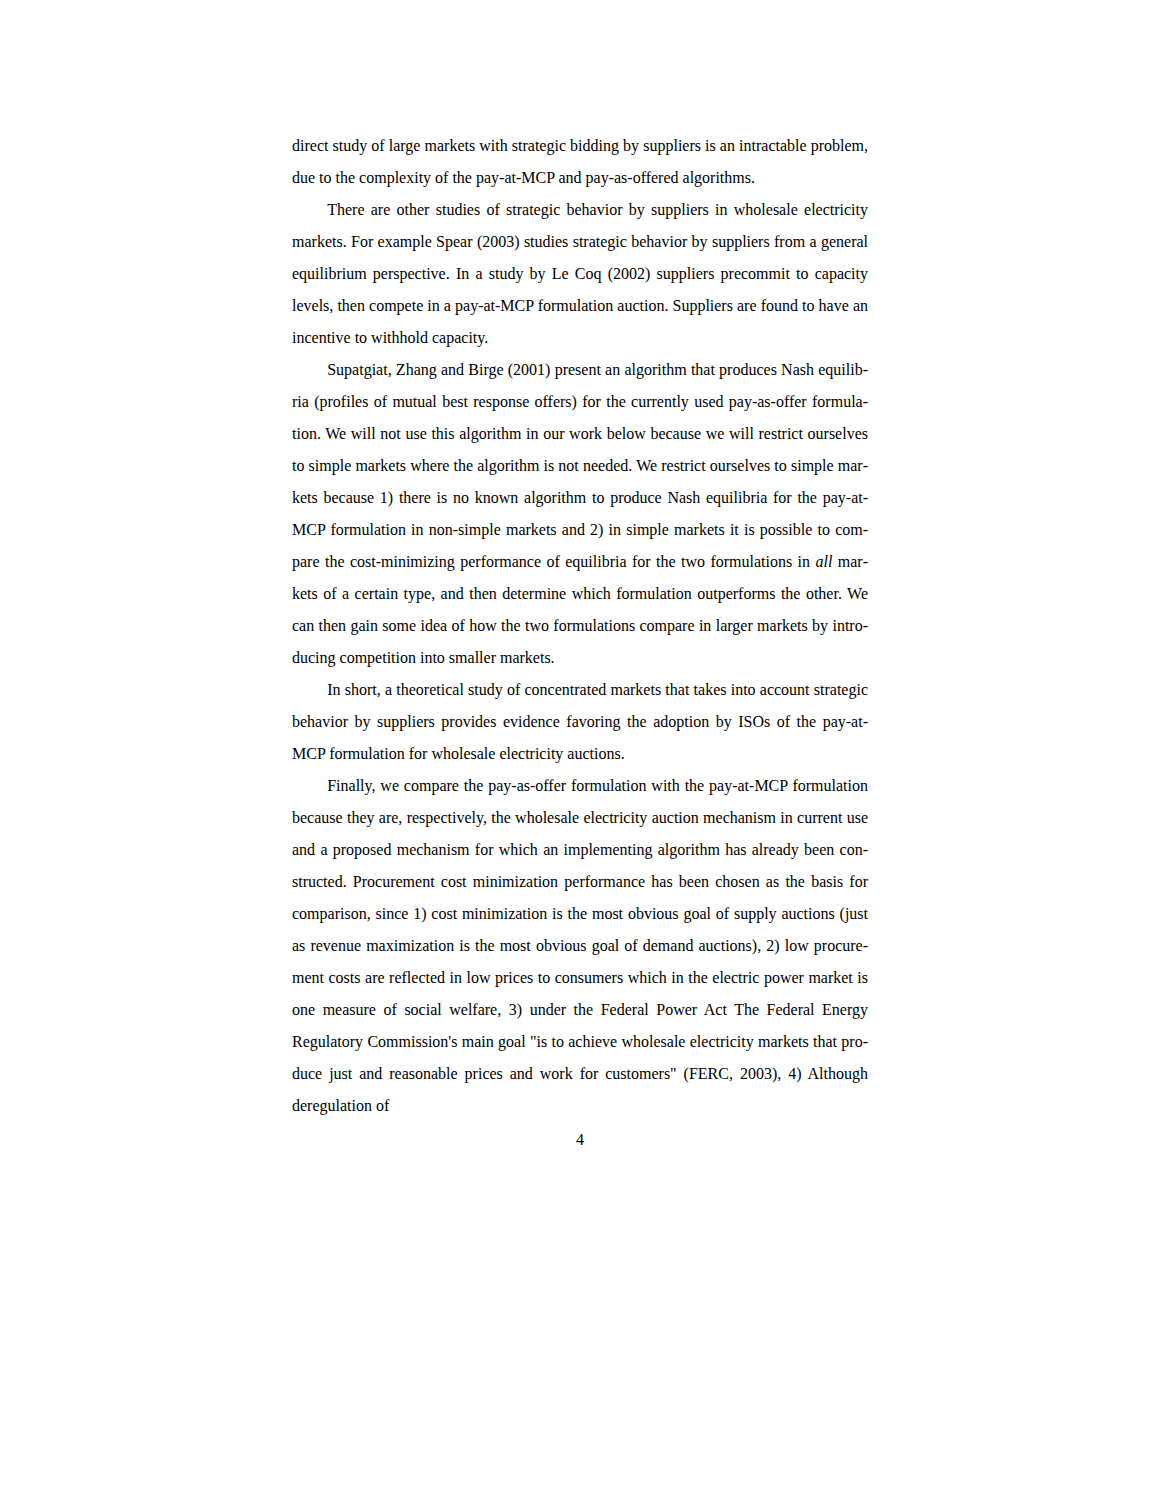direct study of large markets with strategic bidding by suppliers is an intractable problem, due to the complexity of the pay-at-MCP and pay-as-offered algorithms.
There are other studies of strategic behavior by suppliers in wholesale electricity markets. For example Spear (2003) studies strategic behavior by suppliers from a general equilibrium perspective. In a study by Le Coq (2002) suppliers precommit to capacity levels, then compete in a pay-at-MCP formulation auction. Suppliers are found to have an incentive to withhold capacity.
Supatgiat, Zhang and Birge (2001) present an algorithm that produces Nash equilibria (profiles of mutual best response offers) for the currently used pay-as-offer formulation. We will not use this algorithm in our work below because we will restrict ourselves to simple markets where the algorithm is not needed. We restrict ourselves to simple markets because 1) there is no known algorithm to produce Nash equilibria for the pay-at-MCP formulation in non-simple markets and 2) in simple markets it is possible to compare the cost-minimizing performance of equilibria for the two formulations in all markets of a certain type, and then determine which formulation outperforms the other. We can then gain some idea of how the two formulations compare in larger markets by introducing competition into smaller markets.
In short, a theoretical study of concentrated markets that takes into account strategic behavior by suppliers provides evidence favoring the adoption by ISOs of the pay-at-MCP formulation for wholesale electricity auctions.
Finally, we compare the pay-as-offer formulation with the pay-at-MCP formulation because they are, respectively, the wholesale electricity auction mechanism in current use and a proposed mechanism for which an implementing algorithm has already been constructed. Procurement cost minimization performance has been chosen as the basis for comparison, since 1) cost minimization is the most obvious goal of supply auctions (just as revenue maximization is the most obvious goal of demand auctions), 2) low procurement costs are reflected in low prices to consumers which in the electric power market is one measure of social welfare, 3) under the Federal Power Act The Federal Energy Regulatory Commission's main goal "is to achieve wholesale electricity markets that produce just and reasonable prices and work for customers" (FERC, 2003), 4) Although deregulation of
4